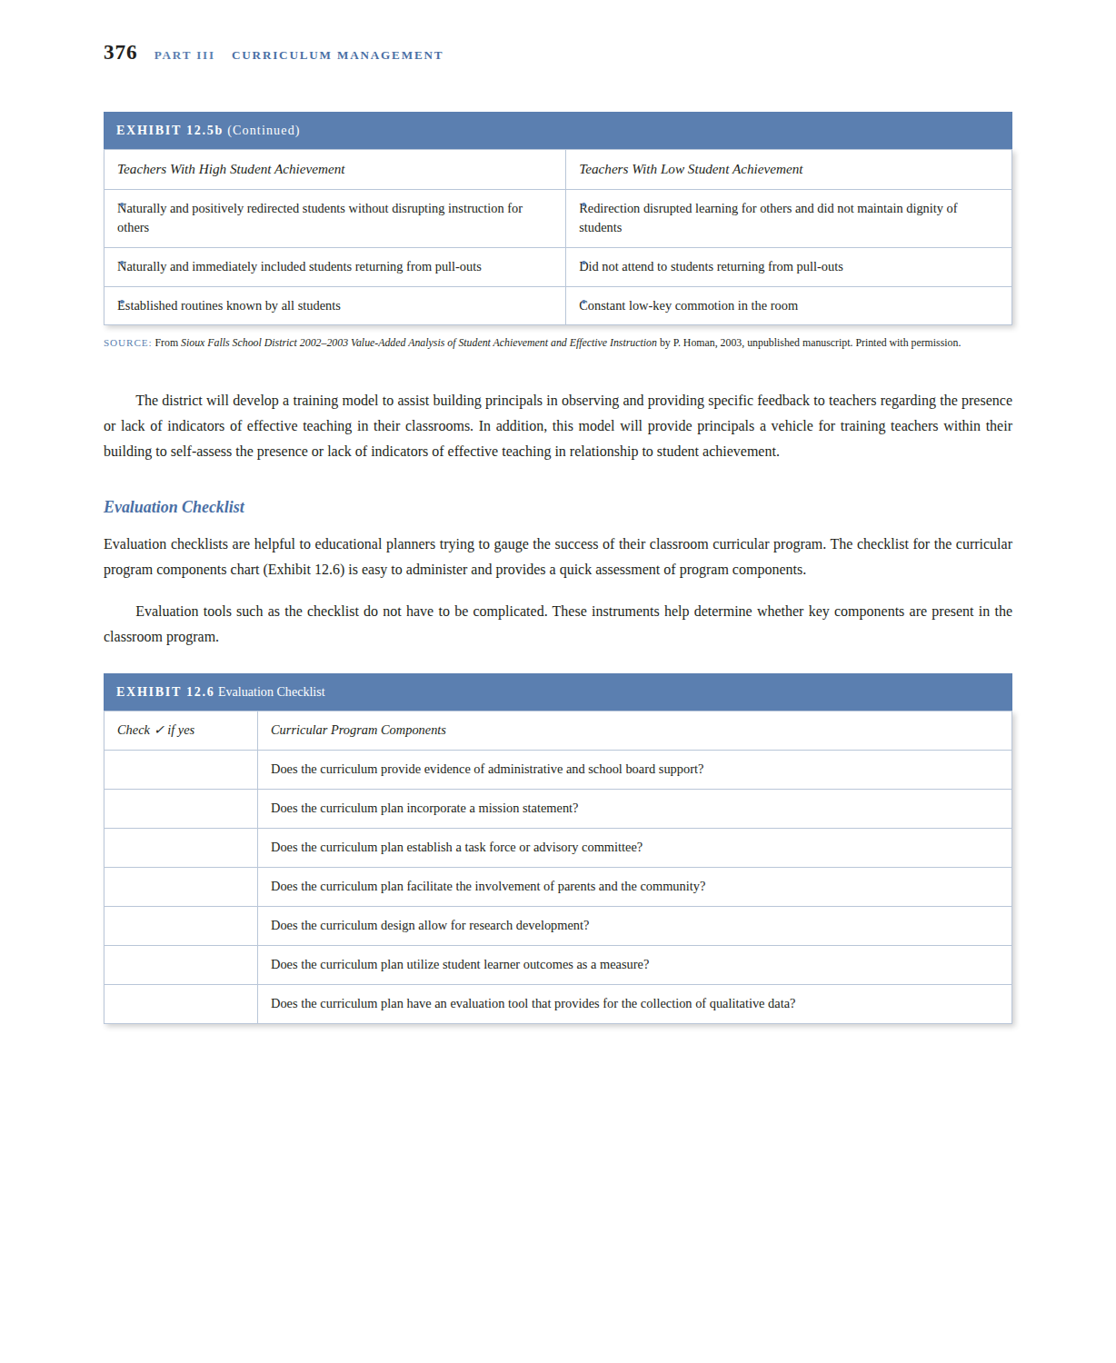376 PART III CURRICULUM MANAGEMENT
EXHIBIT 12.5b (Continued)
| Teachers With High Student Achievement | Teachers With Low Student Achievement |
| --- | --- |
| Naturally and positively redirected students without disrupting instruction for others | Redirection disrupted learning for others and did not maintain dignity of students |
| Naturally and immediately included students returning from pull-outs | Did not attend to students returning from pull-outs |
| Established routines known by all students | Constant low-key commotion in the room |
SOURCE: From Sioux Falls School District 2002–2003 Value-Added Analysis of Student Achievement and Effective Instruction by P. Homan, 2003, unpublished manuscript. Printed with permission.
The district will develop a training model to assist building principals in observing and providing specific feedback to teachers regarding the presence or lack of indicators of effective teaching in their classrooms. In addition, this model will provide principals a vehicle for training teachers within their building to self-assess the presence or lack of indicators of effective teaching in relationship to student achievement.
Evaluation Checklist
Evaluation checklists are helpful to educational planners trying to gauge the success of their classroom curricular program. The checklist for the curricular program components chart (Exhibit 12.6) is easy to administer and provides a quick assessment of program components.
Evaluation tools such as the checklist do not have to be complicated. These instruments help determine whether key components are present in the classroom program.
EXHIBIT 12.6 Evaluation Checklist
| Check ✓ if yes | Curricular Program Components |
| --- | --- |
| | Does the curriculum provide evidence of administrative and school board support? |
| | Does the curriculum plan incorporate a mission statement? |
| | Does the curriculum plan establish a task force or advisory committee? |
| | Does the curriculum plan facilitate the involvement of parents and the community? |
| | Does the curriculum design allow for research development? |
| | Does the curriculum plan utilize student learner outcomes as a measure? |
| | Does the curriculum plan have an evaluation tool that provides for the collection of qualitative data? |